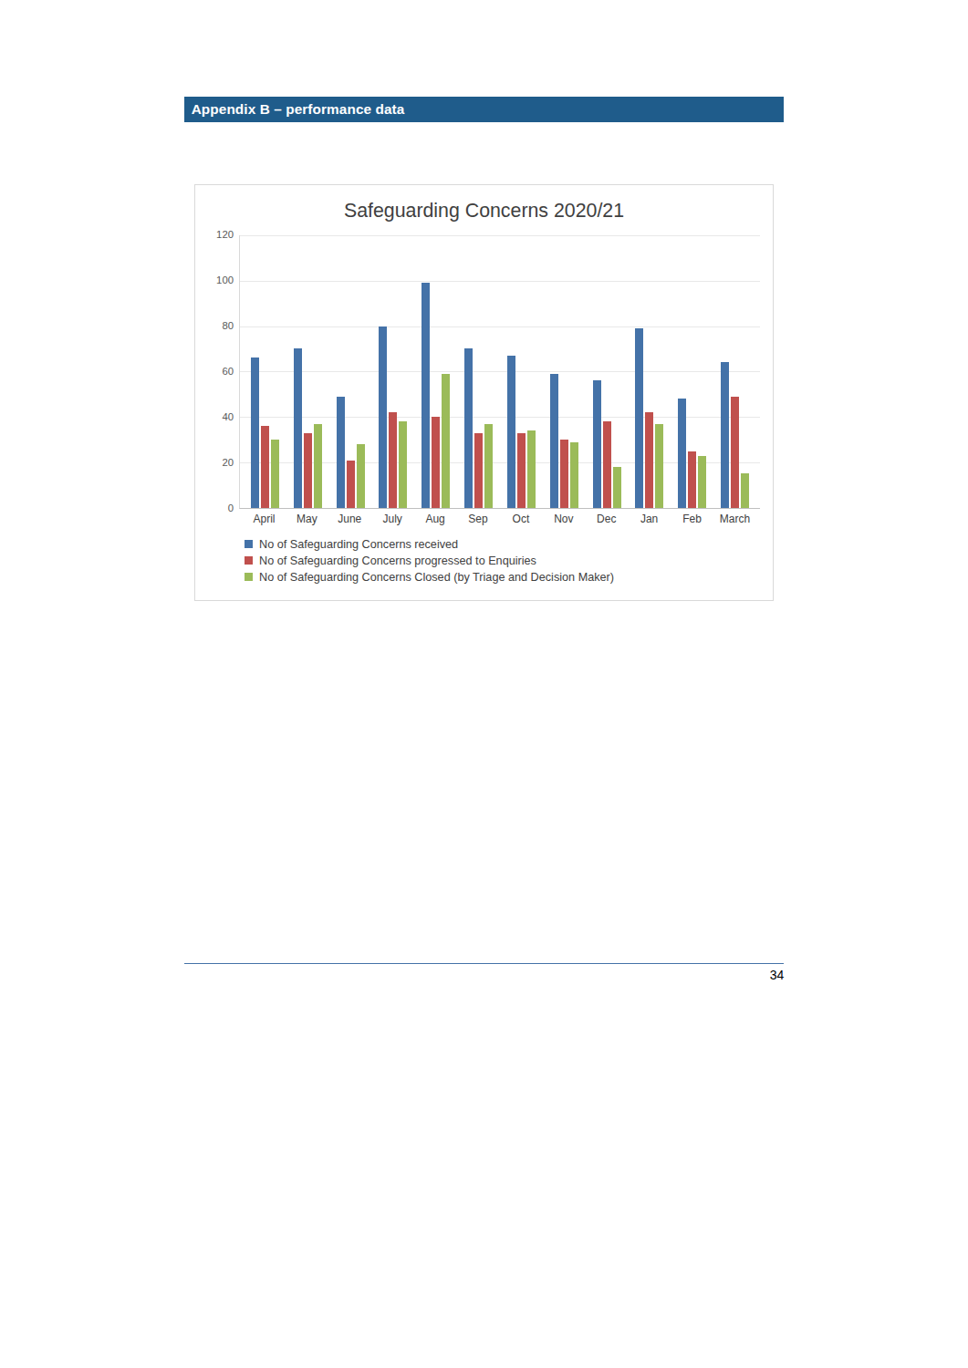Appendix B – performance data
Safeguarding Concerns 2020/21
120
100
80
60
40
20
0
April May June July Aug Sep Oct Nov Dec Jan Feb March
No of Safeguarding Concerns received
No of Safeguarding Concerns progressed to Enquiries
No of Safeguarding Concerns Closed (by Triage and Decision Maker)
34